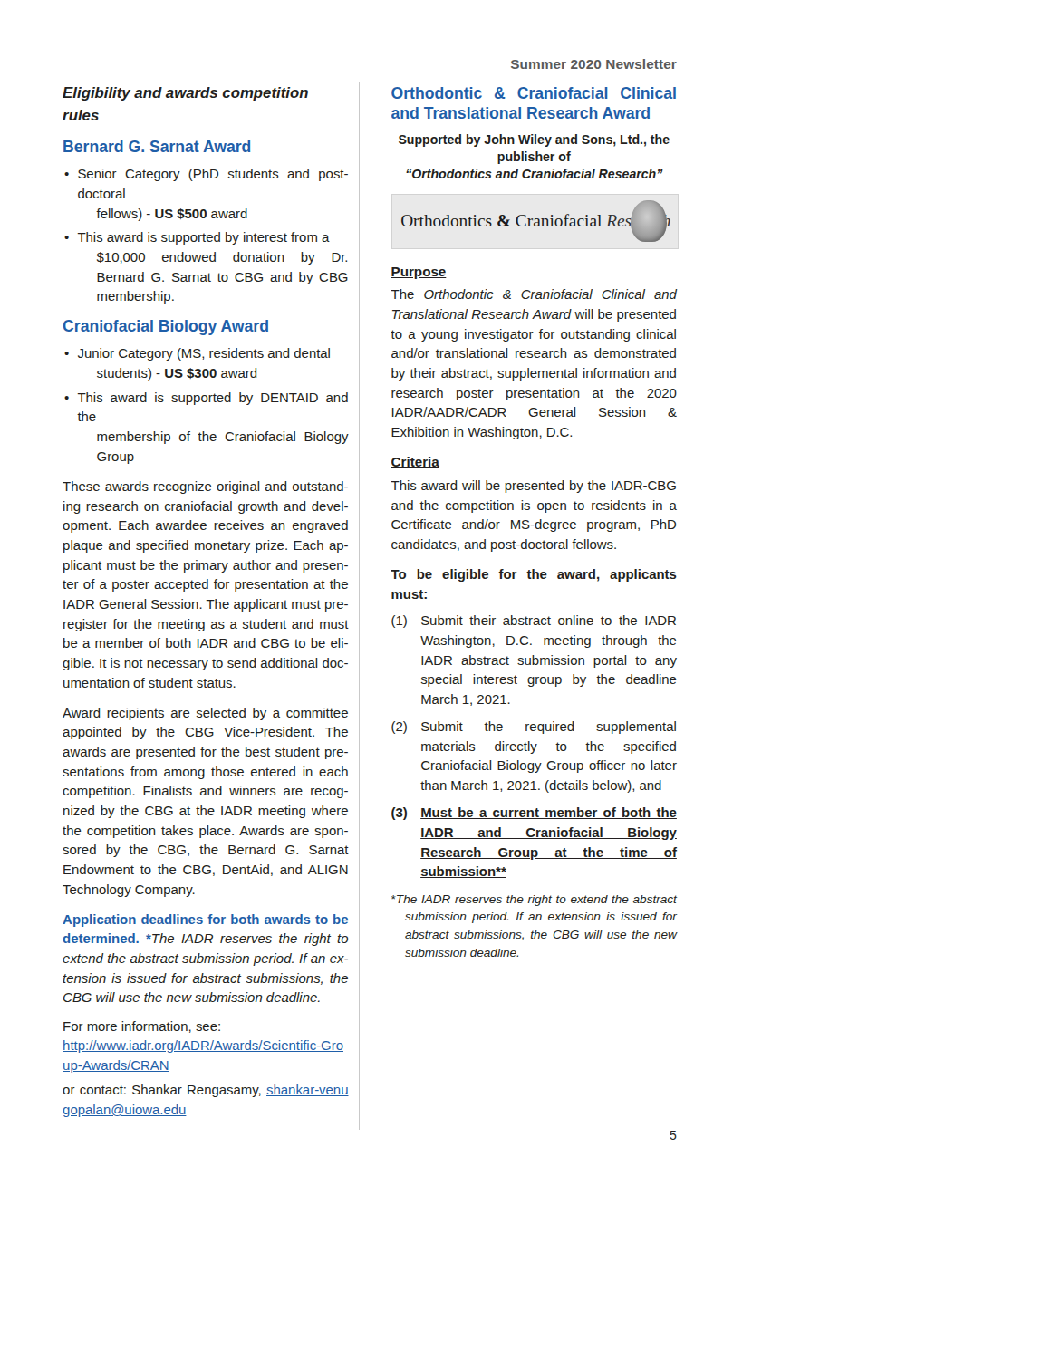Summer 2020 Newsletter
Eligibility and awards competition rules
Bernard G. Sarnat Award
Senior Category (PhD students and post-doctoral fellows) - US $500 award
This award is supported by interest from a $10,000 endowed donation by Dr. Bernard G. Sarnat to CBG and by CBG membership.
Craniofacial Biology Award
Junior Category (MS, residents and dental students) - US $300 award
This award is supported by DENTAID and the membership of the Craniofacial Biology Group
These awards recognize original and outstanding research on craniofacial growth and development. Each awardee receives an engraved plaque and specified monetary prize. Each applicant must be the primary author and presenter of a poster accepted for presentation at the IADR General Session. The applicant must pre-register for the meeting as a student and must be a member of both IADR and CBG to be eligible. It is not necessary to send additional documentation of student status.
Award recipients are selected by a committee appointed by the CBG Vice-President. The awards are presented for the best student presentations from among those entered in each competition. Finalists and winners are recognized by the CBG at the IADR meeting where the competition takes place. Awards are sponsored by the CBG, the Bernard G. Sarnat Endowment to the CBG, DentAid, and ALIGN Technology Company.
Application deadlines for both awards to be determined. *The IADR reserves the right to extend the abstract submission period. If an extension is issued for abstract submissions, the CBG will use the new submission deadline.
For more information, see:
http://www.iadr.org/IADR/Awards/Scientific-Group-Awards/CRAN
or contact: Shankar Rengasamy, shankar-venugopalan@uiowa.edu
Orthodontic & Craniofacial Clinical and Translational Research Award
Supported by John Wiley and Sons, Ltd., the publisher of
“Orthodontics and Craniofacial Research”
Orthodontics & Craniofacial Research
Purpose
The Orthodontic & Craniofacial Clinical and Translational Research Award will be presented to a young investigator for outstanding clinical and/or translational research as demonstrated by their abstract, supplemental information and research poster presentation at the 2020 IADR/AADR/CADR General Session & Exhibition in Washington, D.C.
Criteria
This award will be presented by the IADR-CBG and the competition is open to residents in a Certificate and/or MS-degree program, PhD candidates, and post-doctoral fellows.
To be eligible for the award, applicants must:
Submit their abstract online to the IADR Washington, D.C. meeting through the IADR abstract submission portal to any special interest group by the deadline March 1, 2021.
Submit the required supplemental materials directly to the specified Craniofacial Biology Group officer no later than March 1, 2021. (details below), and
Must be a current member of both the IADR and Craniofacial Biology Research Group at the time of submission**
*The IADR reserves the right to extend the abstract submission period. If an extension is issued for abstract submissions, the CBG will use the new submission deadline.
5